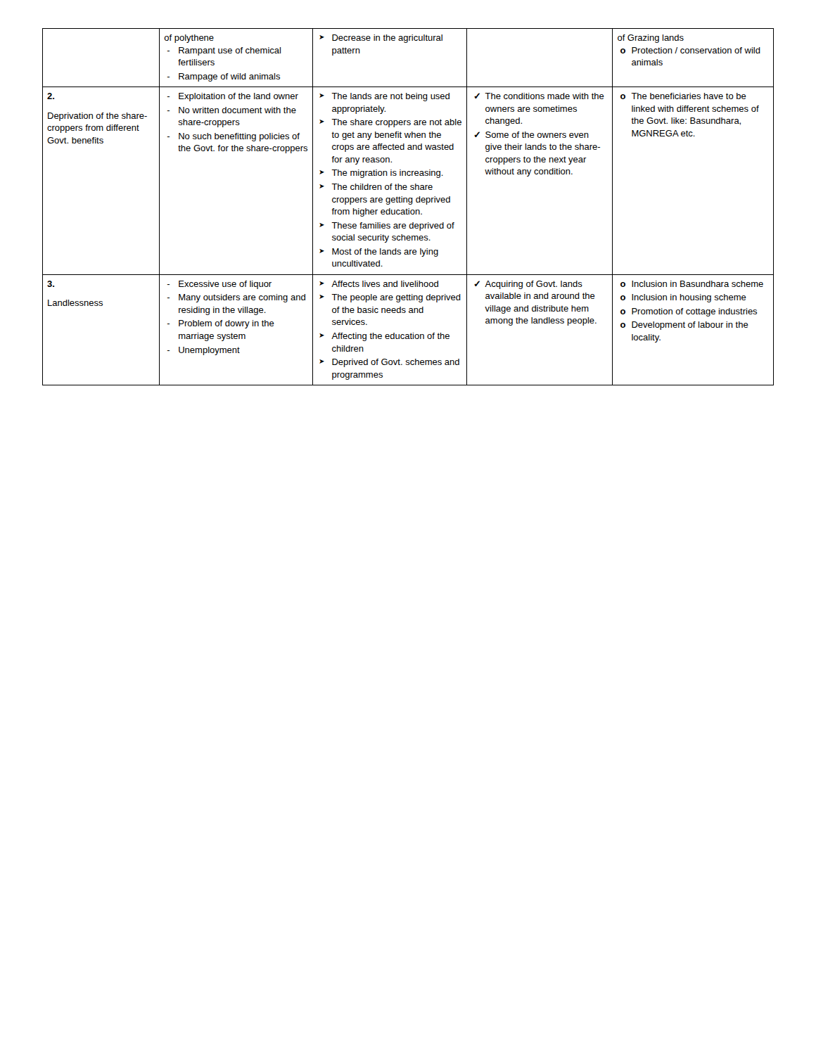| | of polythene Rampant use of chemical fertilisers Rampage of wild animals | Decrease in the agricultural pattern | | of Grazing lands Protection / conservation of wild animals |
| 2. Deprivation of the share-croppers from different Govt. benefits | Exploitation of the land owner No written document with the share-croppers No such benefitting policies of the Govt. for the share-croppers | The lands are not being used appropriately. The share croppers are not able to get any benefit when the crops are affected and wasted for any reason. The migration is increasing. The children of the share croppers are getting deprived from higher education. These families are deprived of social security schemes. Most of the lands are lying uncultivated. | The conditions made with the owners are sometimes changed. Some of the owners even give their lands to the share-croppers to the next year without any condition. | The beneficiaries have to be linked with different schemes of the Govt. like: Basundhara, MGNREGA etc. |
| 3. Landlessness | Excessive use of liquor Many outsiders are coming and residing in the village. Problem of dowry in the marriage system Unemployment | Affects lives and livelihood The people are getting deprived of the basic needs and services. Affecting the education of the children Deprived of Govt. schemes and programmes | Acquiring of Govt. lands available in and around the village and distribute hem among the landless people. | Inclusion in Basundhara scheme Inclusion in housing scheme Promotion of cottage industries Development of labour in the locality. |